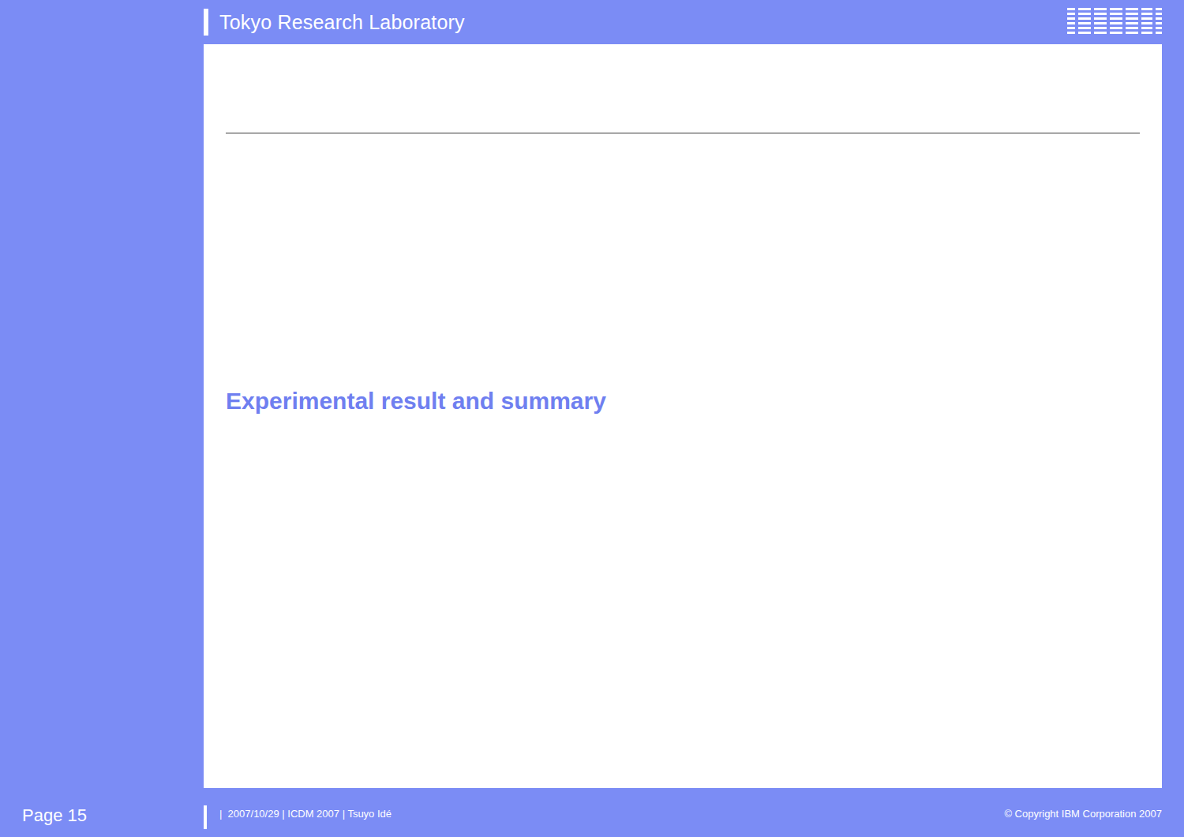Tokyo Research Laboratory
Experimental result and summary
Page 15
| 2007/10/29 | ICDM 2007 | Tsuyo Idé
© Copyright IBM Corporation 2007